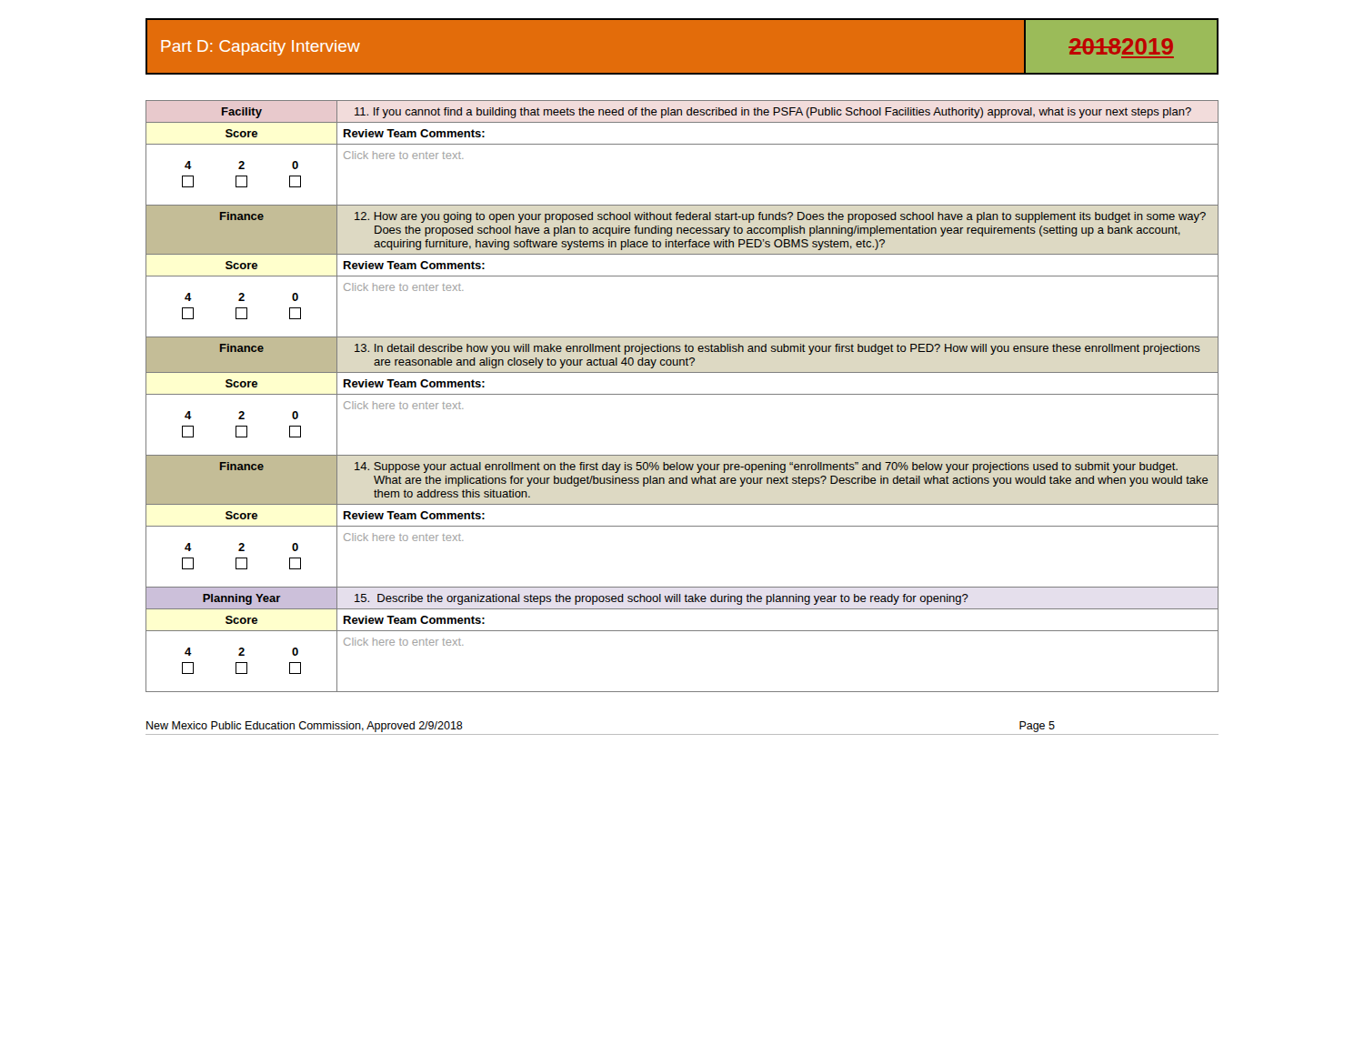Part D: Capacity Interview
20182019
| Facility | 11. If you cannot find a building that meets the need of the plan described in the PSFA (Public School Facilities Authority) approval, what is your next steps plan? |
| Score | Review Team Comments: |
| 4 2 0 | Click here to enter text. |
| Finance | 12. How are you going to open your proposed school without federal start-up funds? Does the proposed school have a plan to supplement its budget in some way? Does the proposed school have a plan to acquire funding necessary to accomplish planning/implementation year requirements (setting up a bank account, acquiring furniture, having software systems in place to interface with PED’s OBMS system, etc.)? |
| Score | Review Team Comments: |
| 4 2 0 | Click here to enter text. |
| Finance | 13. In detail describe how you will make enrollment projections to establish and submit your first budget to PED? How will you ensure these enrollment projections are reasonable and align closely to your actual 40 day count? |
| Score | Review Team Comments: |
| 4 2 0 | Click here to enter text. |
| Finance | 14. Suppose your actual enrollment on the first day is 50% below your pre-opening “enrollments” and 70% below your projections used to submit your budget. What are the implications for your budget/business plan and what are your next steps? Describe in detail what actions you would take and when you would take them to address this situation. |
| Score | Review Team Comments: |
| 4 2 0 | Click here to enter text. |
| Planning Year | 15. Describe the organizational steps the proposed school will take during the planning year to be ready for opening? |
| Score | Review Team Comments: |
| 4 2 0 | Click here to enter text. |
New Mexico Public Education Commission, Approved 2/9/2018
Page 5